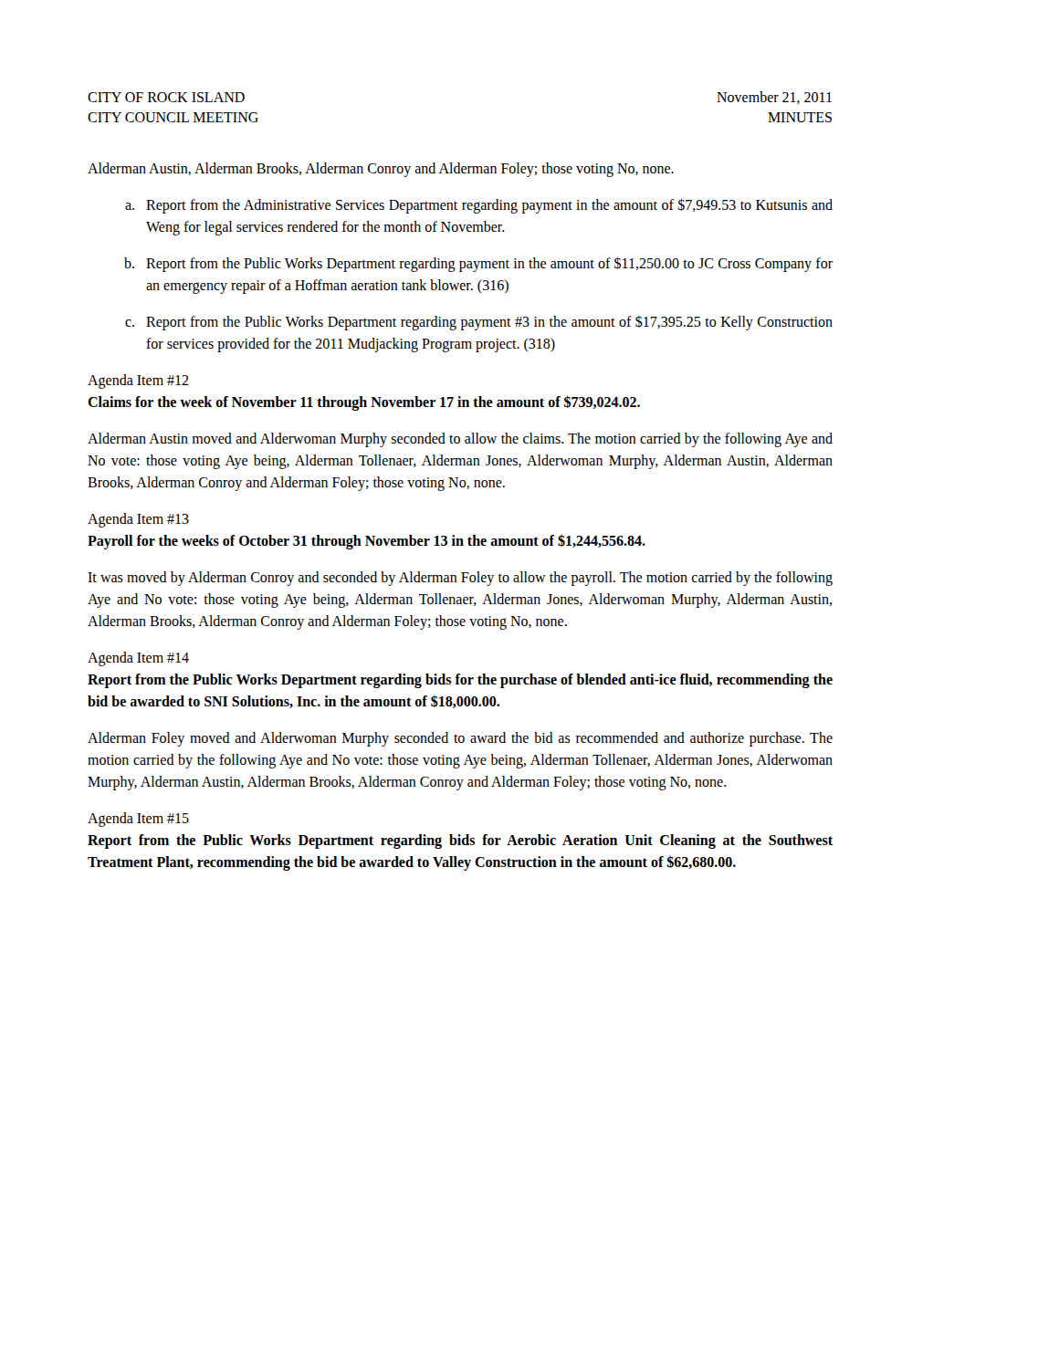CITY OF ROCK ISLAND
CITY COUNCIL MEETING
November 21, 2011
MINUTES
Alderman Austin, Alderman Brooks, Alderman Conroy and Alderman Foley; those voting No, none.
Report from the Administrative Services Department regarding payment in the amount of $7,949.53 to Kutsunis and Weng for legal services rendered for the month of November.
Report from the Public Works Department regarding payment in the amount of $11,250.00 to JC Cross Company for an emergency repair of a Hoffman aeration tank blower. (316)
Report from the Public Works Department regarding payment #3 in the amount of $17,395.25 to Kelly Construction for services provided for the 2011 Mudjacking Program project. (318)
Agenda Item #12
Claims for the week of November 11 through November 17 in the amount of $739,024.02.
Alderman Austin moved and Alderwoman Murphy seconded to allow the claims. The motion carried by the following Aye and No vote: those voting Aye being, Alderman Tollenaer, Alderman Jones, Alderwoman Murphy, Alderman Austin, Alderman Brooks, Alderman Conroy and Alderman Foley; those voting No, none.
Agenda Item #13
Payroll for the weeks of October 31 through November 13 in the amount of $1,244,556.84.
It was moved by Alderman Conroy and seconded by Alderman Foley to allow the payroll. The motion carried by the following Aye and No vote: those voting Aye being, Alderman Tollenaer, Alderman Jones, Alderwoman Murphy, Alderman Austin, Alderman Brooks, Alderman Conroy and Alderman Foley; those voting No, none.
Agenda Item #14
Report from the Public Works Department regarding bids for the purchase of blended anti-ice fluid, recommending the bid be awarded to SNI Solutions, Inc. in the amount of $18,000.00.
Alderman Foley moved and Alderwoman Murphy seconded to award the bid as recommended and authorize purchase. The motion carried by the following Aye and No vote: those voting Aye being, Alderman Tollenaer, Alderman Jones, Alderwoman Murphy, Alderman Austin, Alderman Brooks, Alderman Conroy and Alderman Foley; those voting No, none.
Agenda Item #15
Report from the Public Works Department regarding bids for Aerobic Aeration Unit Cleaning at the Southwest Treatment Plant, recommending the bid be awarded to Valley Construction in the amount of $62,680.00.